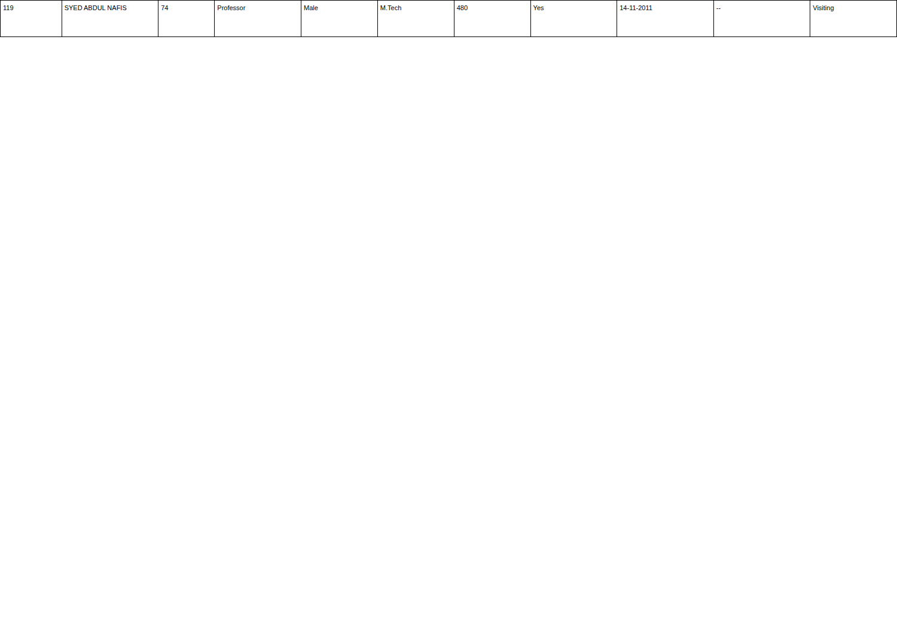| 119 | SYED ABDUL NAFIS | 74 | Professor | Male | M.Tech | 480 | Yes | 14-11-2011 | -- | Visiting |